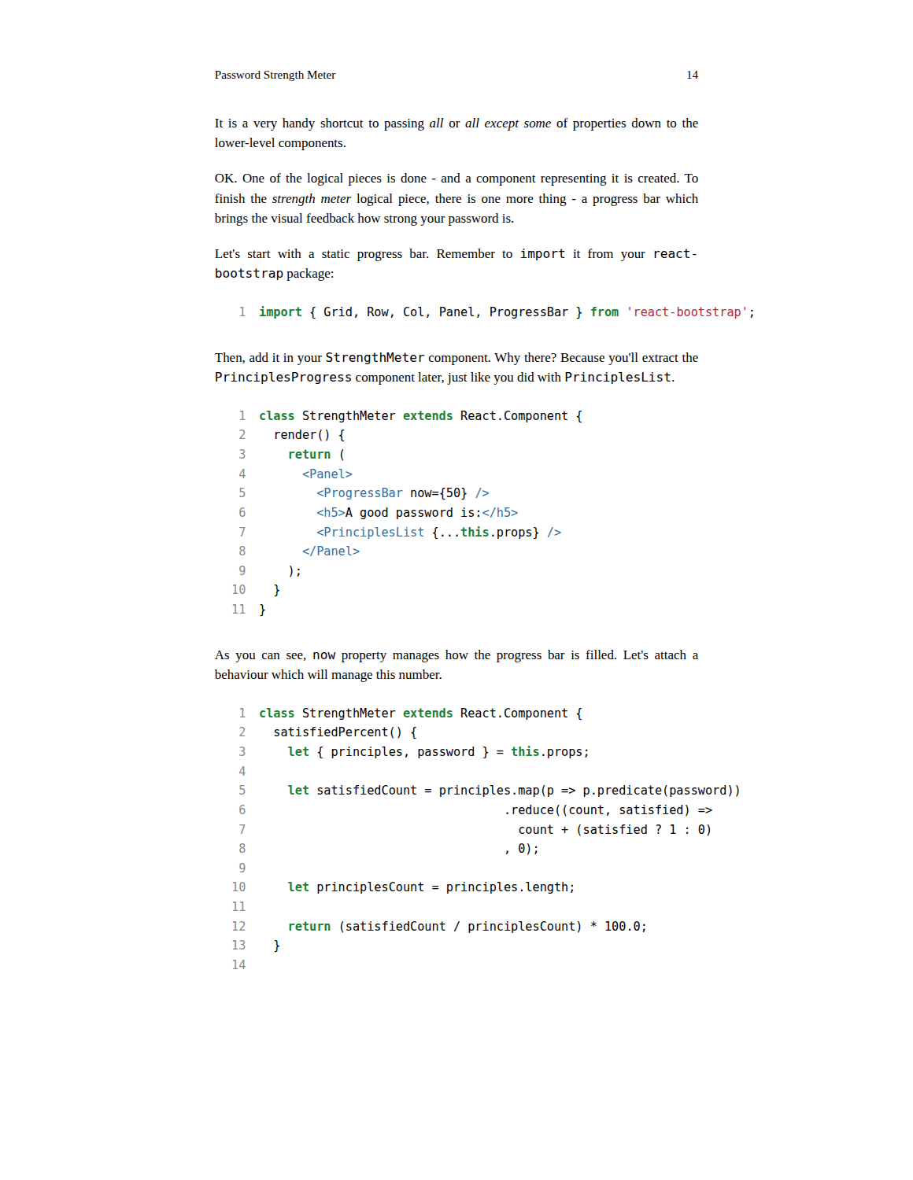Password Strength Meter 14
It is a very handy shortcut to passing all or all except some of properties down to the lower-level components.
OK. One of the logical pieces is done - and a component representing it is created. To finish the strength meter logical piece, there is one more thing - a progress bar which brings the visual feedback how strong your password is.
Let's start with a static progress bar. Remember to import it from your react-bootstrap package:
1 import { Grid, Row, Col, Panel, ProgressBar } from 'react-bootstrap';
Then, add it in your StrengthMeter component. Why there? Because you'll extract the PrinciplesProgress component later, just like you did with PrinciplesList.
1 class StrengthMeter extends React.Component {
2  render() {
3    return (
4      <Panel>
5        <ProgressBar now={50} />
6        <h5>A good password is:</h5>
7        <PrinciplesList {...this.props} />
8      </Panel>
9    );
10  }
11}
As you can see, now property manages how the progress bar is filled. Let's attach a behaviour which will manage this number.
1 class StrengthMeter extends React.Component {
2  satisfiedPercent() {
3    let { principles, password } = this.props;
4
5    let satisfiedCount = principles.map(p => p.predicate(password))
6                                  .reduce((count, satisfied) =>
7                                    count + (satisfied ? 1 : 0)
8                                  , 0);
9
10    let principlesCount = principles.length;
11
12    return (satisfiedCount / principlesCount) * 100.0;
13  }
14